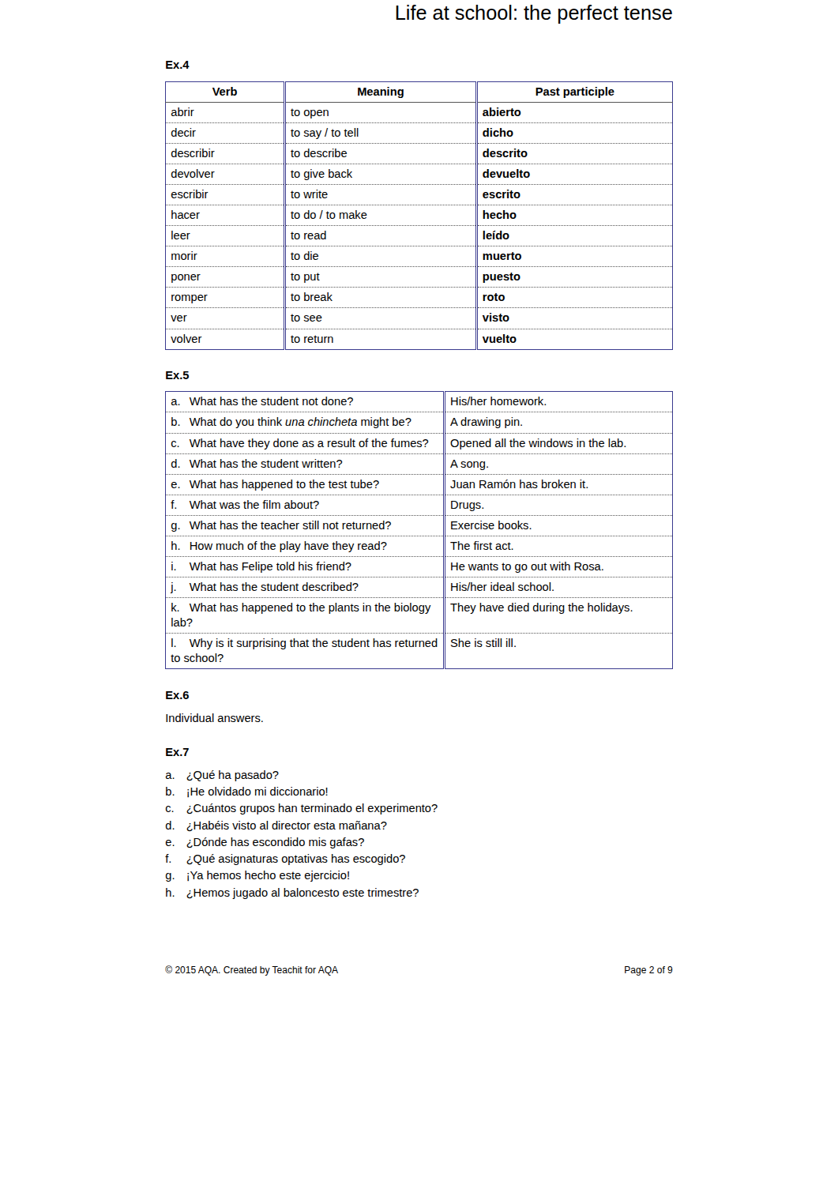Life at school: the perfect tense
Ex.4
| Verb | Meaning | Past participle |
| --- | --- | --- |
| abrir | to open | abierto |
| decir | to say / to tell | dicho |
| describir | to describe | descrito |
| devolver | to give back | devuelto |
| escribir | to write | escrito |
| hacer | to do / to make | hecho |
| leer | to read | leído |
| morir | to die | muerto |
| poner | to put | puesto |
| romper | to break | roto |
| ver | to see | visto |
| volver | to return | vuelto |
Ex.5
| a. What has the student not done? | His/her homework. |
| b. What do you think una chincheta might be? | A drawing pin. |
| c. What have they done as a result of the fumes? | Opened all the windows in the lab. |
| d. What has the student written? | A song. |
| e. What has happened to the test tube? | Juan Ramón has broken it. |
| f. What was the film about? | Drugs. |
| g. What has the teacher still not returned? | Exercise books. |
| h. How much of the play have they read? | The first act. |
| i. What has Felipe told his friend? | He wants to go out with Rosa. |
| j. What has the student described? | His/her ideal school. |
| k. What has happened to the plants in the biology lab? | They have died during the holidays. |
| l. Why is it surprising that the student has returned to school? | She is still ill. |
Ex.6
Individual answers.
Ex.7
a.¿Qué ha pasado?
b.¡He olvidado mi diccionario!
c.¿Cuántos grupos han terminado el experimento?
d.¿Habéis visto al director esta mañana?
e.¿Dónde has escondido mis gafas?
f.¿Qué asignaturas optativas has escogido?
g.¡Ya hemos hecho este ejercicio!
h.¿Hemos jugado al baloncesto este trimestre?
© 2015 AQA. Created by Teachit for AQA Page 2 of 9